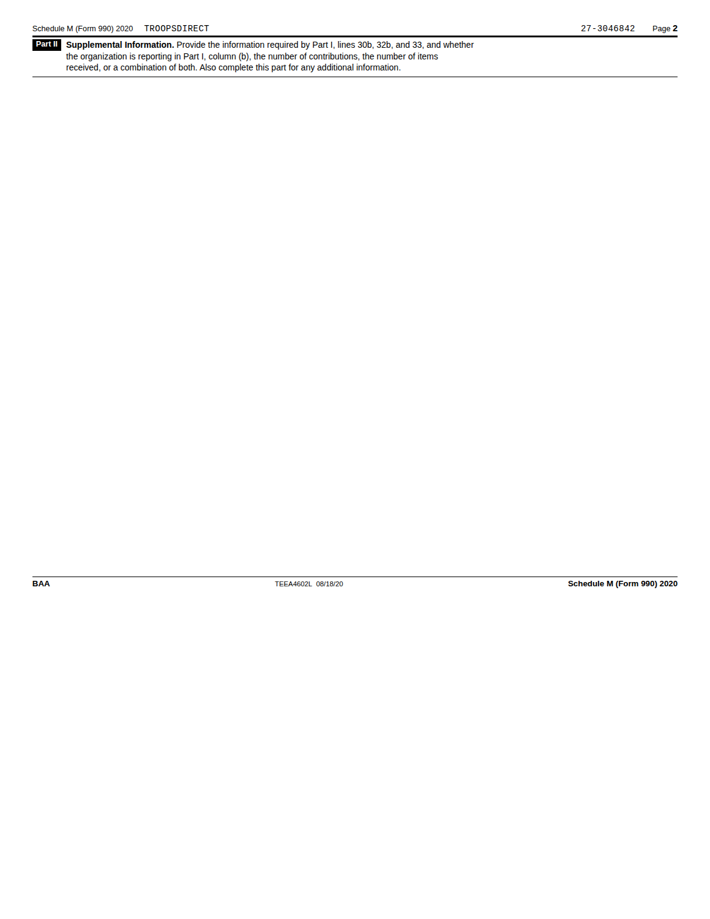Schedule M (Form 990) 2020 TROOPSDIRECT 27-3046842 Page 2
Part II
Supplemental Information. Provide the information required by Part I, lines 30b, 32b, and 33, and whether the organization is reporting in Part I, column (b), the number of contributions, the number of items received, or a combination of both. Also complete this part for any additional information.
BAA TEEA4602L 08/18/20 Schedule M (Form 990) 2020